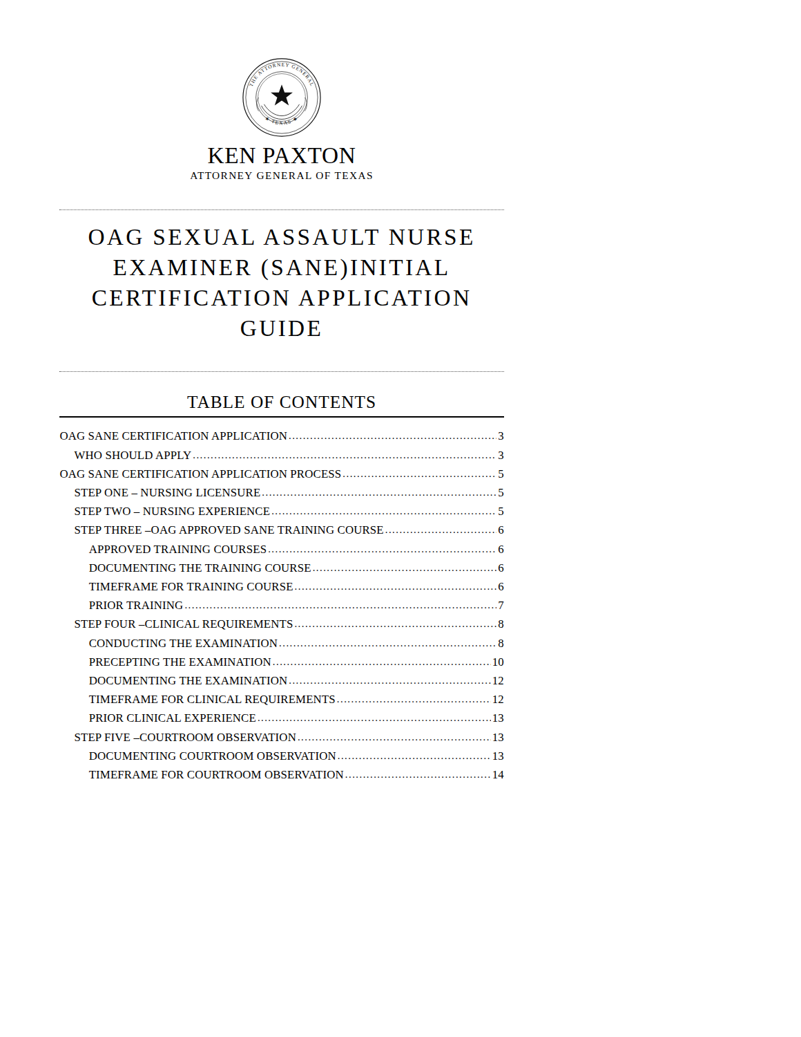THE ATTORNEY GENERAL ★ TEXAS ★
KEN PAXTON
ATTORNEY GENERAL OF TEXAS
OAG Sexual Assault Nurse Examiner (SANE)Initial Certification Application Guide
Table of Contents
OAG SANE CERTIFICATION APPLICATION........................................................................................................................................................... 3
WHO SHOULD APPLY......................................................................................................................................................................... 3
OAG SANE CERTIFICATION APPLICATION PROCESS....................................................................................... 5
STEP ONE – NURSING LICENSURE......................................................................................................................... 5
STEP TWO – NURSING EXPERIENCE..................................................................................................................... 5
STEP THREE –OAG APPROVED SANE TRAINING COURSE................................................................. 6
APPROVED TRAINING COURSES....................................................................................................................... 6
DOCUMENTING THE TRAINING COURSE................................................................................................. 6
TIMEFRAME FOR TRAINING COURSE......................................................................................................... 6
PRIOR TRAINING......................................................................................................................................................... 7
STEP FOUR –CLINICAL REQUIREMENTS................................................................................................................. 8
CONDUCTING THE EXAMINATION................................................................................................................. 8
PRECEPTING THE EXAMINATION................................................................................................................. 10
DOCUMENTING THE EXAMINATION......................................................................................................... 12
TIMEFRAME FOR CLINICAL REQUIREMENTS......................................................................................... 12
PRIOR CLINICAL EXPERIENCE......................................................................................................................... 13
STEP FIVE –COURTROOM OBSERVATION......................................................................................................... 13
DOCUMENTING COURTROOM OBSERVATION......................................................................................... 13
TIMEFRAME FOR COURTROOM OBSERVATION................................................................................. 14